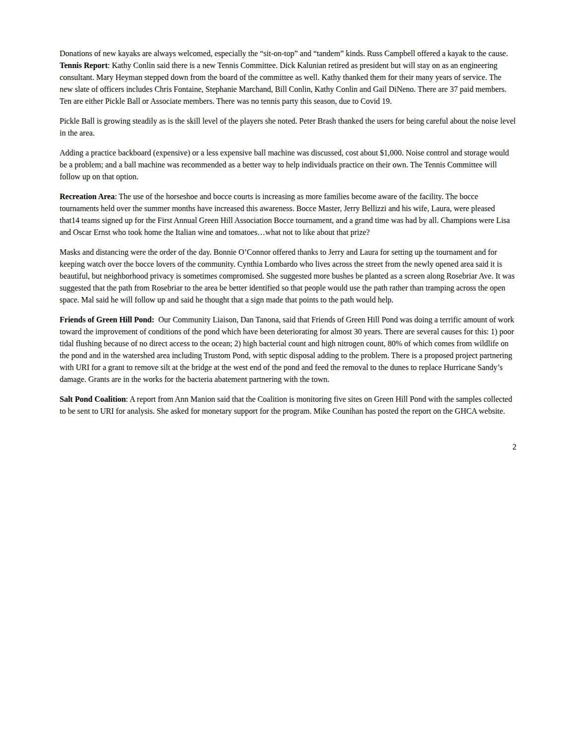Donations of new kayaks are always welcomed, especially the “sit-on-top” and “tandem” kinds. Russ Campbell offered a kayak to the cause.
Tennis Report: Kathy Conlin said there is a new Tennis Committee. Dick Kalunian retired as president but will stay on as an engineering consultant. Mary Heyman stepped down from the board of the committee as well. Kathy thanked them for their many years of service. The new slate of officers includes Chris Fontaine, Stephanie Marchand, Bill Conlin, Kathy Conlin and Gail DiNeno. There are 37 paid members. Ten are either Pickle Ball or Associate members. There was no tennis party this season, due to Covid 19.
Pickle Ball is growing steadily as is the skill level of the players she noted. Peter Brash thanked the users for being careful about the noise level in the area.
Adding a practice backboard (expensive) or a less expensive ball machine was discussed, cost about $1,000. Noise control and storage would be a problem; and a ball machine was recommended as a better way to help individuals practice on their own. The Tennis Committee will follow up on that option.
Recreation Area: The use of the horseshoe and bocce courts is increasing as more families become aware of the facility. The bocce tournaments held over the summer months have increased this awareness. Bocce Master, Jerry Bellizzi and his wife, Laura, were pleased that14 teams signed up for the First Annual Green Hill Association Bocce tournament, and a grand time was had by all. Champions were Lisa and Oscar Ernst who took home the Italian wine and tomatoes…what not to like about that prize?
Masks and distancing were the order of the day. Bonnie O’Connor offered thanks to Jerry and Laura for setting up the tournament and for keeping watch over the bocce lovers of the community. Cynthia Lombardo who lives across the street from the newly opened area said it is beautiful, but neighborhood privacy is sometimes compromised. She suggested more bushes be planted as a screen along Rosebriar Ave. It was suggested that the path from Rosebriar to the area be better identified so that people would use the path rather than tramping across the open space. Mal said he will follow up and said he thought that a sign made that points to the path would help.
Friends of Green Hill Pond: Our Community Liaison, Dan Tanona, said that Friends of Green Hill Pond was doing a terrific amount of work toward the improvement of conditions of the pond which have been deteriorating for almost 30 years. There are several causes for this: 1) poor tidal flushing because of no direct access to the ocean; 2) high bacterial count and high nitrogen count, 80% of which comes from wildlife on the pond and in the watershed area including Trustom Pond, with septic disposal adding to the problem. There is a proposed project partnering with URI for a grant to remove silt at the bridge at the west end of the pond and feed the removal to the dunes to replace Hurricane Sandy’s damage. Grants are in the works for the bacteria abatement partnering with the town.
Salt Pond Coalition: A report from Ann Manion said that the Coalition is monitoring five sites on Green Hill Pond with the samples collected to be sent to URI for analysis. She asked for monetary support for the program. Mike Counihan has posted the report on the GHCA website.
2